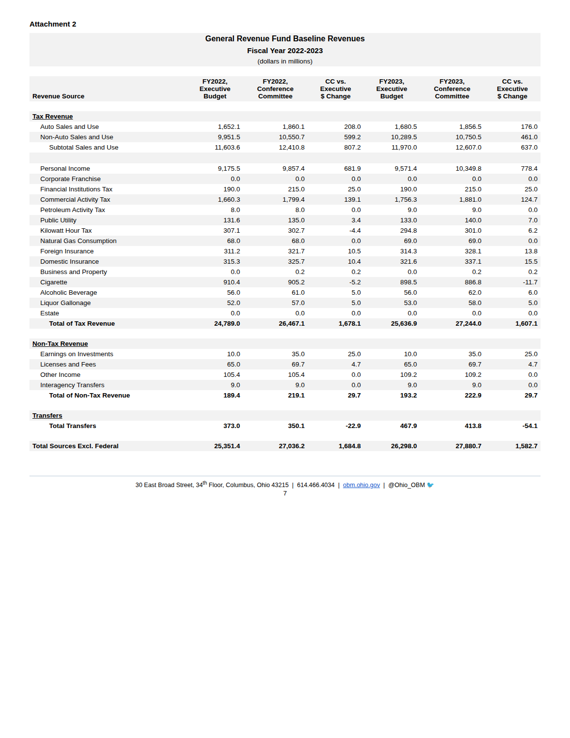Attachment 2
| General Revenue Fund Baseline Revenues |
| Fiscal Year 2022-2023 |
| (dollars in millions) |
| Revenue Source | FY2022, Executive Budget | FY2022, Conference Committee | CC vs. Executive $ Change | FY2023, Executive Budget | FY2023, Conference Committee | CC vs. Executive $ Change |
| Tax Revenue | | | | | | |
| Auto Sales and Use | 1,652.1 | 1,860.1 | 208.0 | 1,680.5 | 1,856.5 | 176.0 |
| Non-Auto Sales and Use | 9,951.5 | 10,550.7 | 599.2 | 10,289.5 | 10,750.5 | 461.0 |
| Subtotal Sales and Use | 11,603.6 | 12,410.8 | 807.2 | 11,970.0 | 12,607.0 | 637.0 |
| Personal Income | 9,175.5 | 9,857.4 | 681.9 | 9,571.4 | 10,349.8 | 778.4 |
| Corporate Franchise | 0.0 | 0.0 | 0.0 | 0.0 | 0.0 | 0.0 |
| Financial Institutions Tax | 190.0 | 215.0 | 25.0 | 190.0 | 215.0 | 25.0 |
| Commercial Activity Tax | 1,660.3 | 1,799.4 | 139.1 | 1,756.3 | 1,881.0 | 124.7 |
| Petroleum Activity Tax | 8.0 | 8.0 | 0.0 | 9.0 | 9.0 | 0.0 |
| Public Utility | 131.6 | 135.0 | 3.4 | 133.0 | 140.0 | 7.0 |
| Kilowatt Hour Tax | 307.1 | 302.7 | -4.4 | 294.8 | 301.0 | 6.2 |
| Natural Gas Consumption | 68.0 | 68.0 | 0.0 | 69.0 | 69.0 | 0.0 |
| Foreign Insurance | 311.2 | 321.7 | 10.5 | 314.3 | 328.1 | 13.8 |
| Domestic Insurance | 315.3 | 325.7 | 10.4 | 321.6 | 337.1 | 15.5 |
| Business and Property | 0.0 | 0.2 | 0.2 | 0.0 | 0.2 | 0.2 |
| Cigarette | 910.4 | 905.2 | -5.2 | 898.5 | 886.8 | -11.7 |
| Alcoholic Beverage | 56.0 | 61.0 | 5.0 | 56.0 | 62.0 | 6.0 |
| Liquor Gallonage | 52.0 | 57.0 | 5.0 | 53.0 | 58.0 | 5.0 |
| Estate | 0.0 | 0.0 | 0.0 | 0.0 | 0.0 | 0.0 |
| Total of Tax Revenue | 24,789.0 | 26,467.1 | 1,678.1 | 25,636.9 | 27,244.0 | 1,607.1 |
| Non-Tax Revenue | | | | | | |
| Earnings on Investments | 10.0 | 35.0 | 25.0 | 10.0 | 35.0 | 25.0 |
| Licenses and Fees | 65.0 | 69.7 | 4.7 | 65.0 | 69.7 | 4.7 |
| Other Income | 105.4 | 105.4 | 0.0 | 109.2 | 109.2 | 0.0 |
| Interagency Transfers | 9.0 | 9.0 | 0.0 | 9.0 | 9.0 | 0.0 |
| Total of Non-Tax Revenue | 189.4 | 219.1 | 29.7 | 193.2 | 222.9 | 29.7 |
| Transfers | | | | | | |
| Total Transfers | 373.0 | 350.1 | -22.9 | 467.9 | 413.8 | -54.1 |
| Total Sources Excl. Federal | 25,351.4 | 27,036.2 | 1,684.8 | 26,298.0 | 27,880.7 | 1,582.7 |
30 East Broad Street, 34th Floor, Columbus, Ohio 43215 | 614.466.4034 | obm.ohio.gov | @Ohio_OBM 🐦
7